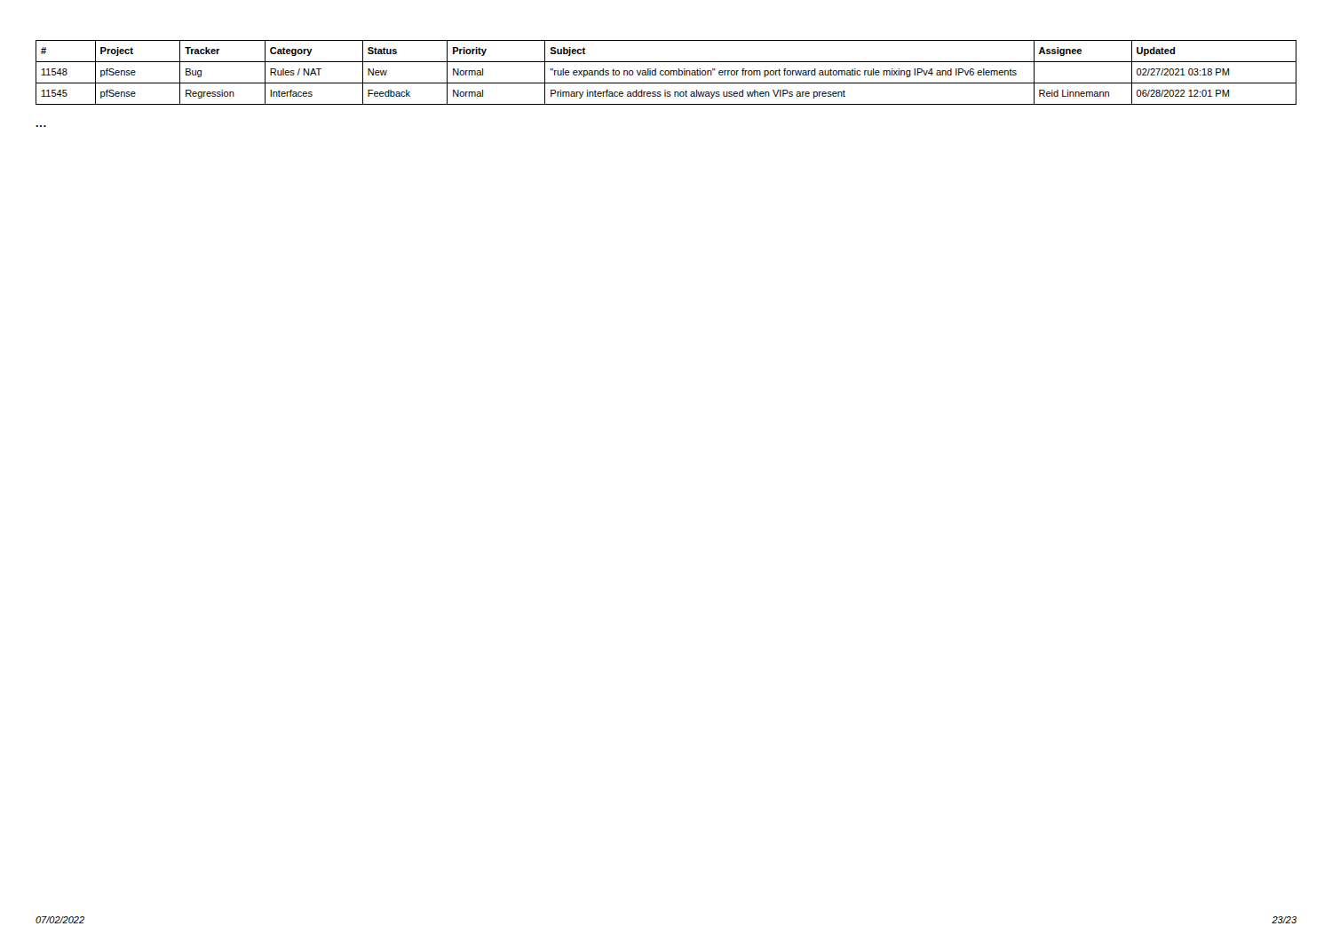| # | Project | Tracker | Category | Status | Priority | Subject | Assignee | Updated |
| --- | --- | --- | --- | --- | --- | --- | --- | --- |
| 11548 | pfSense | Bug | Rules / NAT | New | Normal | "rule expands to no valid combination" error from port forward automatic rule mixing IPv4 and IPv6 elements | | 02/27/2021 03:18 PM |
| 11545 | pfSense | Regression | Interfaces | Feedback | Normal | Primary interface address is not always used when VIPs are present | Reid Linnemann | 06/28/2022 12:01 PM |
...
07/02/2022 23/23